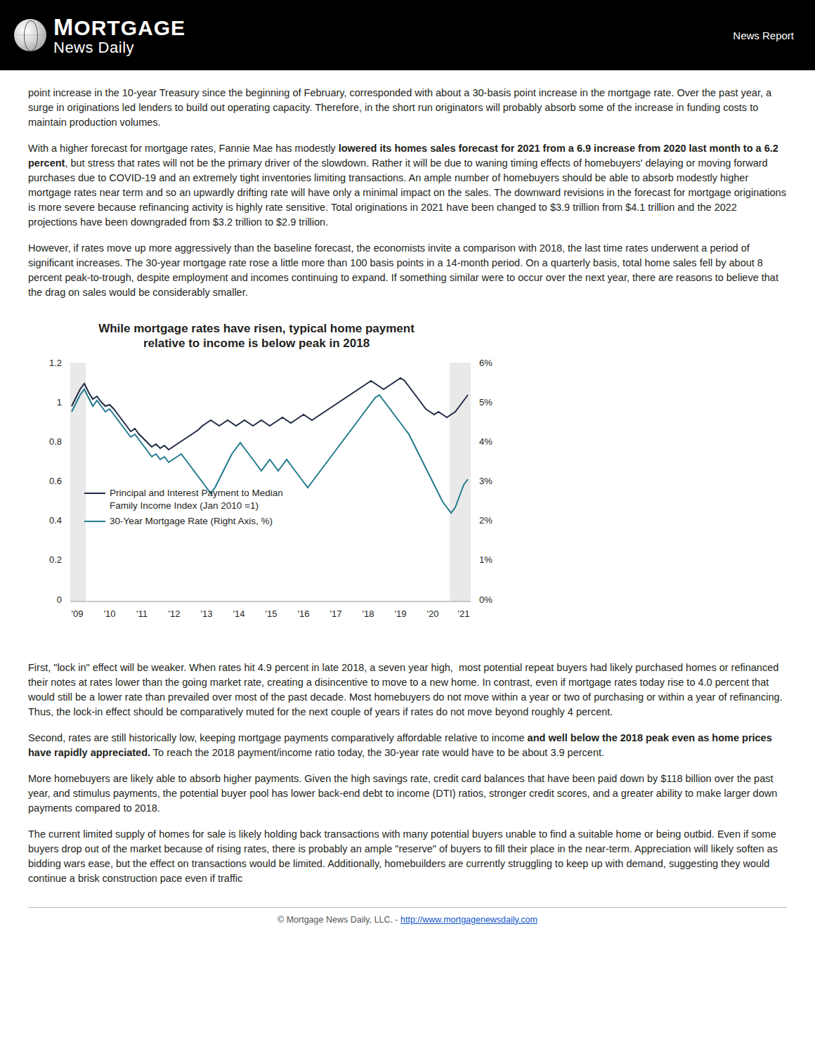MORTGAGE
News Daily
News Report
point increase in the 10-year Treasury since the beginning of February, corresponded with about a 30-basis point increase in the mortgage rate. Over the past year, a surge in originations led lenders to build out operating capacity. Therefore, in the short run originators will probably absorb some of the increase in funding costs to maintain production volumes.
With a higher forecast for mortgage rates, Fannie Mae has modestly lowered its homes sales forecast for 2021 from a 6.9 increase from 2020 last month to a 6.2 percent, but stress that rates will not be the primary driver of the slowdown. Rather it will be due to waning timing effects of homebuyers' delaying or moving forward purchases due to COVID-19 and an extremely tight inventories limiting transactions. An ample number of homebuyers should be able to absorb modestly higher mortgage rates near term and so an upwardly drifting rate will have only a minimal impact on the sales. The downward revisions in the forecast for mortgage originations is more severe because refinancing activity is highly rate sensitive. Total originations in 2021 have been changed to $3.9 trillion from $4.1 trillion and the 2022 projections have been downgraded from $3.2 trillion to $2.9 trillion.
However, if rates move up more aggressively than the baseline forecast, the economists invite a comparison with 2018, the last time rates underwent a period of significant increases. The 30-year mortgage rate rose a little more than 100 basis points in a 14-month period. On a quarterly basis, total home sales fell by about 8 percent peak-to-trough, despite employment and incomes continuing to expand. If something similar were to occur over the next year, there are reasons to believe that the drag on sales would be considerably smaller.
While mortgage rates have risen, typical home payment relative to income is below peak in 2018
1.2 1 0.8 0.6 0.4 0.2 0 6% 5% 4% 3% 2% 1% 0% '09 '10 '11 '12 '13 '14 '15 '16 '17 '18 '19 '20 '21 Principal and Interest Payment to Median Family Income Index (Jan 2010 =1) 30-Year Mortgage Rate (Right Axis, %)
First, "lock in" effect will be weaker. When rates hit 4.9 percent in late 2018, a seven year high, most potential repeat buyers had likely purchased homes or refinanced their notes at rates lower than the going market rate, creating a disincentive to move to a new home. In contrast, even if mortgage rates today rise to 4.0 percent that would still be a lower rate than prevailed over most of the past decade. Most homebuyers do not move within a year or two of purchasing or within a year of refinancing. Thus, the lock-in effect should be comparatively muted for the next couple of years if rates do not move beyond roughly 4 percent.
Second, rates are still historically low, keeping mortgage payments comparatively affordable relative to income and well below the 2018 peak even as home prices have rapidly appreciated. To reach the 2018 payment/income ratio today, the 30-year rate would have to be about 3.9 percent.
More homebuyers are likely able to absorb higher payments. Given the high savings rate, credit card balances that have been paid down by $118 billion over the past year, and stimulus payments, the potential buyer pool has lower back-end debt to income (DTI) ratios, stronger credit scores, and a greater ability to make larger down payments compared to 2018.
The current limited supply of homes for sale is likely holding back transactions with many potential buyers unable to find a suitable home or being outbid. Even if some buyers drop out of the market because of rising rates, there is probably an ample "reserve" of buyers to fill their place in the near-term. Appreciation will likely soften as bidding wars ease, but the effect on transactions would be limited. Additionally, homebuilders are currently struggling to keep up with demand, suggesting they would continue a brisk construction pace even if traffic
© Mortgage News Daily, LLC. - http://www.mortgagenewsdaily.com